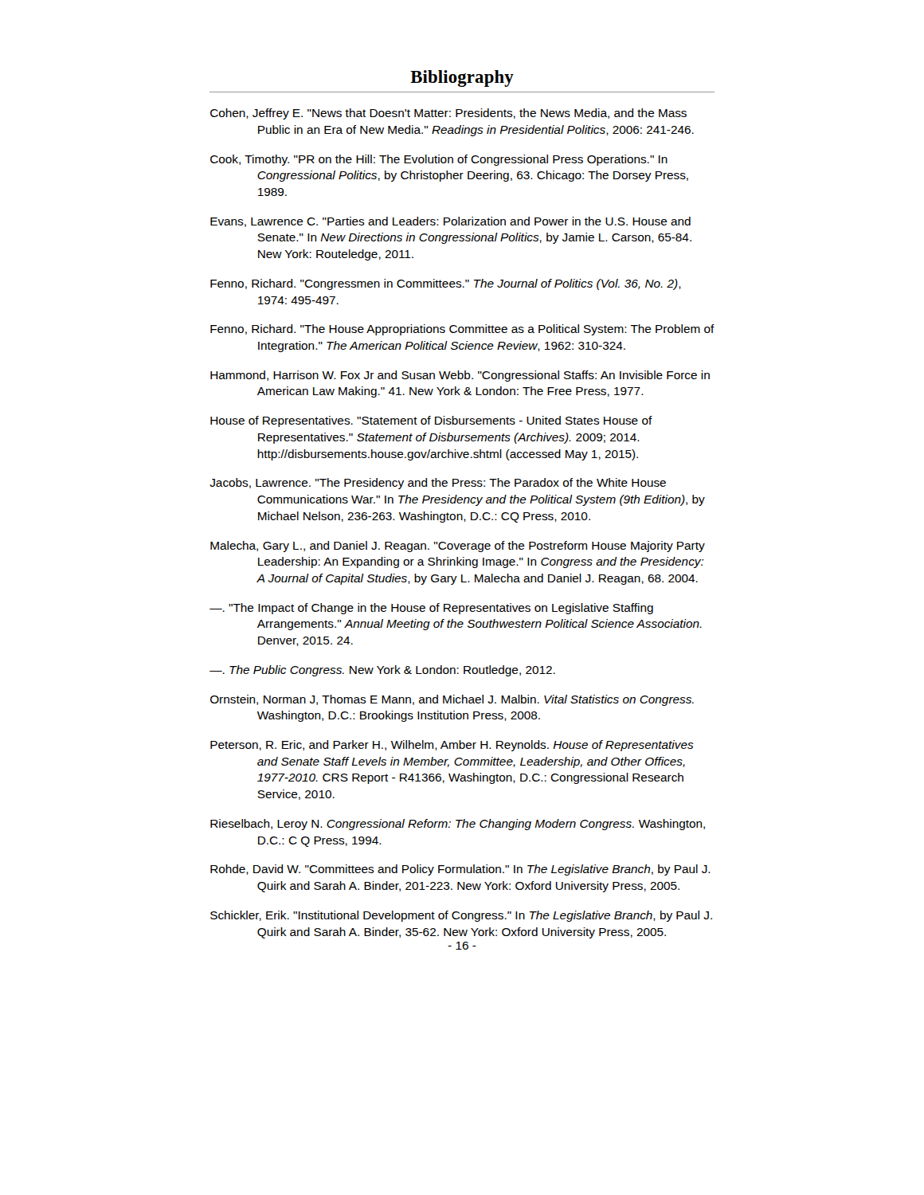Bibliography
Cohen, Jeffrey E. "News that Doesn't Matter: Presidents, the News Media, and the Mass Public in an Era of New Media." Readings in Presidential Politics, 2006: 241-246.
Cook, Timothy. "PR on the Hill: The Evolution of Congressional Press Operations." In Congressional Politics, by Christopher Deering, 63. Chicago: The Dorsey Press, 1989.
Evans, Lawrence C. "Parties and Leaders: Polarization and Power in the U.S. House and Senate." In New Directions in Congressional Politics, by Jamie L. Carson, 65-84. New York: Routeledge, 2011.
Fenno, Richard. "Congressmen in Committees." The Journal of Politics (Vol. 36, No. 2), 1974: 495-497.
Fenno, Richard. "The House Appropriations Committee as a Political System: The Problem of Integration." The American Political Science Review, 1962: 310-324.
Hammond, Harrison W. Fox Jr and Susan Webb. "Congressional Staffs: An Invisible Force in American Law Making." 41. New York & London: The Free Press, 1977.
House of Representatives. "Statement of Disbursements - United States House of Representatives." Statement of Disbursements (Archives). 2009; 2014. http://disbursements.house.gov/archive.shtml (accessed May 1, 2015).
Jacobs, Lawrence. "The Presidency and the Press: The Paradox of the White House Communications War." In The Presidency and the Political System (9th Edition), by Michael Nelson, 236-263. Washington, D.C.: CQ Press, 2010.
Malecha, Gary L., and Daniel J. Reagan. "Coverage of the Postreform House Majority Party Leadership: An Expanding or a Shrinking Image." In Congress and the Presidency: A Journal of Capital Studies, by Gary L. Malecha and Daniel J. Reagan, 68. 2004.
—. "The Impact of Change in the House of Representatives on Legislative Staffing Arrangements." Annual Meeting of the Southwestern Political Science Association. Denver, 2015. 24.
—. The Public Congress. New York & London: Routledge, 2012.
Ornstein, Norman J, Thomas E Mann, and Michael J. Malbin. Vital Statistics on Congress. Washington, D.C.: Brookings Institution Press, 2008.
Peterson, R. Eric, and Parker H., Wilhelm, Amber H. Reynolds. House of Representatives and Senate Staff Levels in Member, Committee, Leadership, and Other Offices, 1977-2010. CRS Report - R41366, Washington, D.C.: Congressional Research Service, 2010.
Rieselbach, Leroy N. Congressional Reform: The Changing Modern Congress. Washington, D.C.: C Q Press, 1994.
Rohde, David W. "Committees and Policy Formulation." In The Legislative Branch, by Paul J. Quirk and Sarah A. Binder, 201-223. New York: Oxford University Press, 2005.
Schickler, Erik. "Institutional Development of Congress." In The Legislative Branch, by Paul J. Quirk and Sarah A. Binder, 35-62. New York: Oxford University Press, 2005.
- 16 -